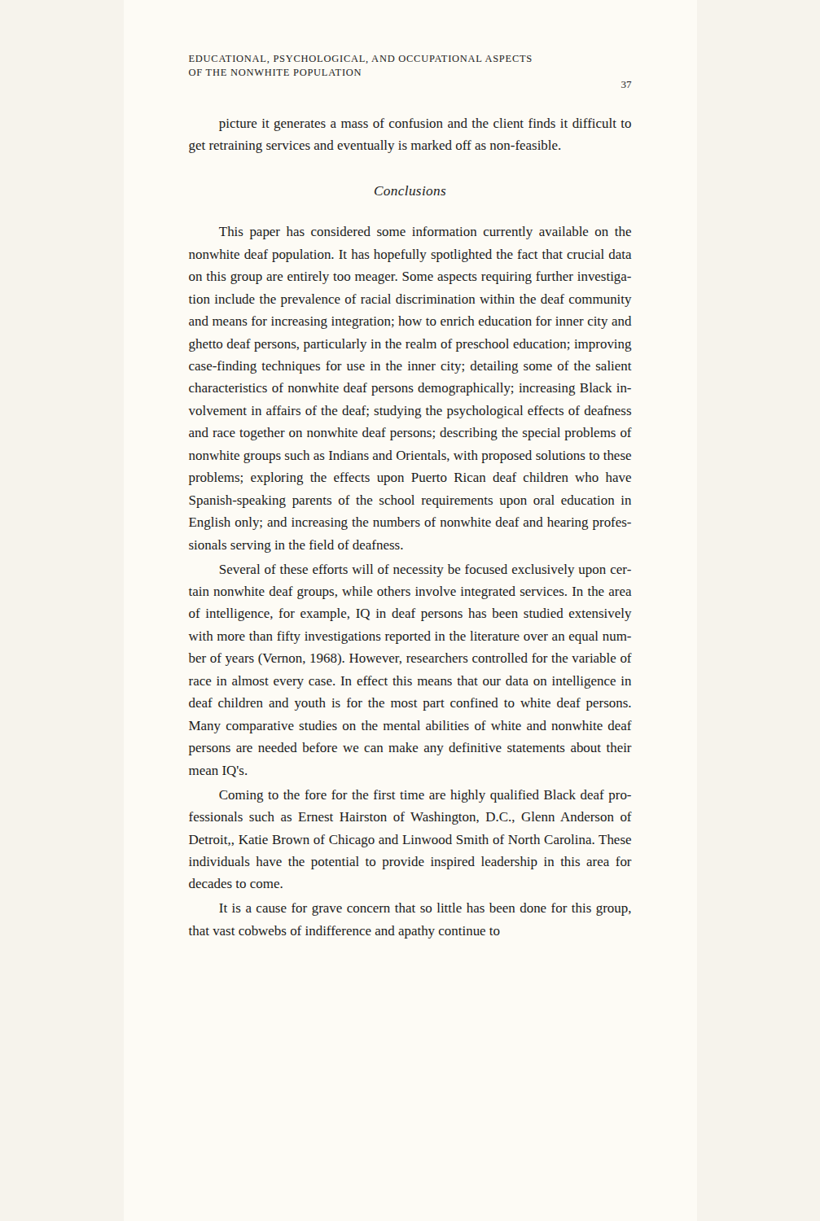Educational, Psychological, and Occupational Aspects of the Nonwhite Population 37
picture it generates a mass of confusion and the client finds it difficult to get retraining services and eventually is marked off as non-feasible.
Conclusions
This paper has considered some information currently available on the nonwhite deaf population. It has hopefully spotlighted the fact that crucial data on this group are entirely too meager. Some aspects requiring further investigation include the prevalence of racial discrimination within the deaf community and means for increasing integration; how to enrich education for inner city and ghetto deaf persons, particularly in the realm of preschool education; improving case-finding techniques for use in the inner city; detailing some of the salient characteristics of nonwhite deaf persons demographically; increasing Black involvement in affairs of the deaf; studying the psychological effects of deafness and race together on nonwhite deaf persons; describing the special problems of nonwhite groups such as Indians and Orientals, with proposed solutions to these problems; exploring the effects upon Puerto Rican deaf children who have Spanish-speaking parents of the school requirements upon oral education in English only; and increasing the numbers of nonwhite deaf and hearing professionals serving in the field of deafness.
Several of these efforts will of necessity be focused exclusively upon certain nonwhite deaf groups, while others involve integrated services. In the area of intelligence, for example, IQ in deaf persons has been studied extensively with more than fifty investigations reported in the literature over an equal number of years (Vernon, 1968). However, researchers controlled for the variable of race in almost every case. In effect this means that our data on intelligence in deaf children and youth is for the most part confined to white deaf persons. Many comparative studies on the mental abilities of white and nonwhite deaf persons are needed before we can make any definitive statements about their mean IQ's.
Coming to the fore for the first time are highly qualified Black deaf professionals such as Ernest Hairston of Washington, D.C., Glenn Anderson of Detroit,, Katie Brown of Chicago and Linwood Smith of North Carolina. These individuals have the potential to provide inspired leadership in this area for decades to come.
It is a cause for grave concern that so little has been done for this group, that vast cobwebs of indifference and apathy continue to